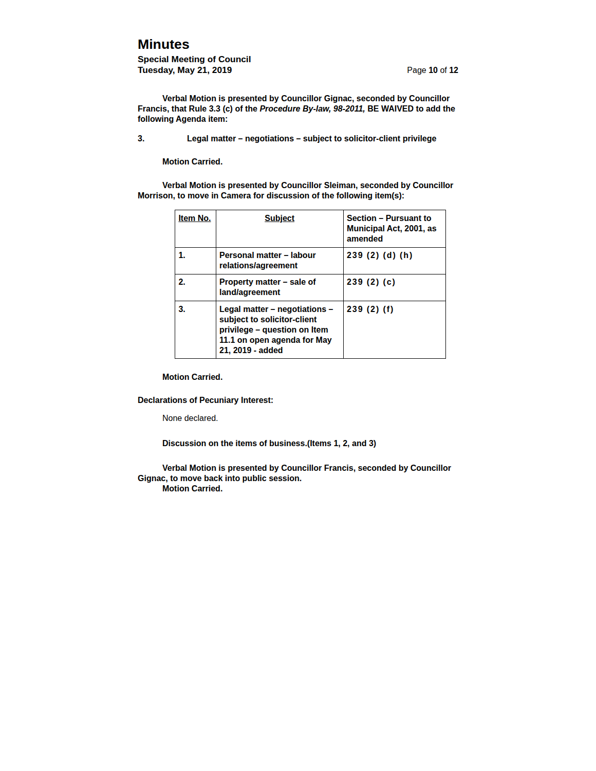Minutes
Special Meeting of Council
Tuesday, May 21, 2019
Page 10 of 12
Verbal Motion is presented by Councillor Gignac, seconded by Councillor Francis, that Rule 3.3 (c) of the Procedure By-law, 98-2011, BE WAIVED to add the following Agenda item:
3. Legal matter – negotiations – subject to solicitor-client privilege
Motion Carried.
Verbal Motion is presented by Councillor Sleiman, seconded by Councillor Morrison, to move in Camera for discussion of the following item(s):
| Item No. | Subject | Section – Pursuant to Municipal Act, 2001, as amended |
| --- | --- | --- |
| 1. | Personal matter – labour relations/agreement | 239 (2) (d) (h) |
| 2. | Property matter – sale of land/agreement | 239 (2) (c) |
| 3. | Legal matter – negotiations – subject to solicitor-client privilege – question on Item 11.1 on open agenda for May 21, 2019 - added | 239 (2) (f) |
Motion Carried.
Declarations of Pecuniary Interest:
None declared.
Discussion on the items of business.(Items 1, 2, and 3)
Verbal Motion is presented by Councillor Francis, seconded by Councillor Gignac, to move back into public session.
Motion Carried.